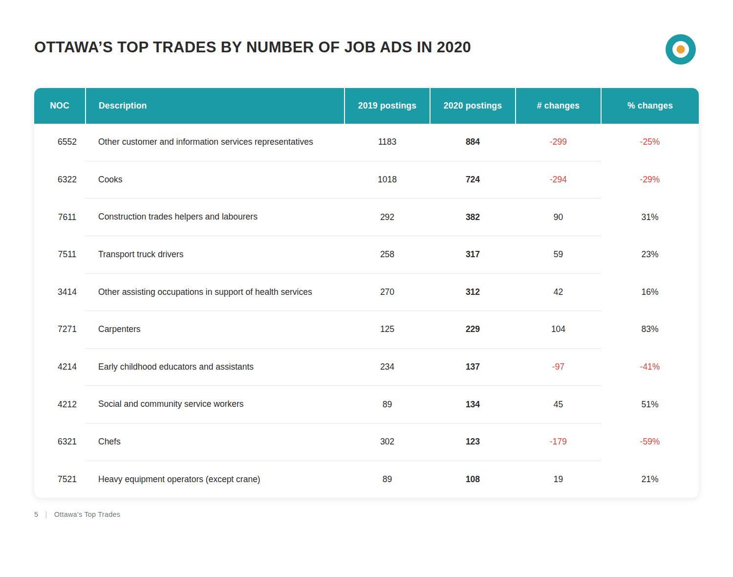Ottawa’s Top Trades by Number of Job Ads in 2020
| NOC | Description | 2019 postings | 2020 postings | # changes | % changes |
| --- | --- | --- | --- | --- | --- |
| 6552 | Other customer and information services representatives | 1183 | 884 | -299 | -25% |
| 6322 | Cooks | 1018 | 724 | -294 | -29% |
| 7611 | Construction trades helpers and labourers | 292 | 382 | 90 | 31% |
| 7511 | Transport truck drivers | 258 | 317 | 59 | 23% |
| 3414 | Other assisting occupations in support of health services | 270 | 312 | 42 | 16% |
| 7271 | Carpenters | 125 | 229 | 104 | 83% |
| 4214 | Early childhood educators and assistants | 234 | 137 | -97 | -41% |
| 4212 | Social and community service workers | 89 | 134 | 45 | 51% |
| 6321 | Chefs | 302 | 123 | -179 | -59% |
| 7521 | Heavy equipment operators (except crane) | 89 | 108 | 19 | 21% |
5 | Ottawa’s Top Trades